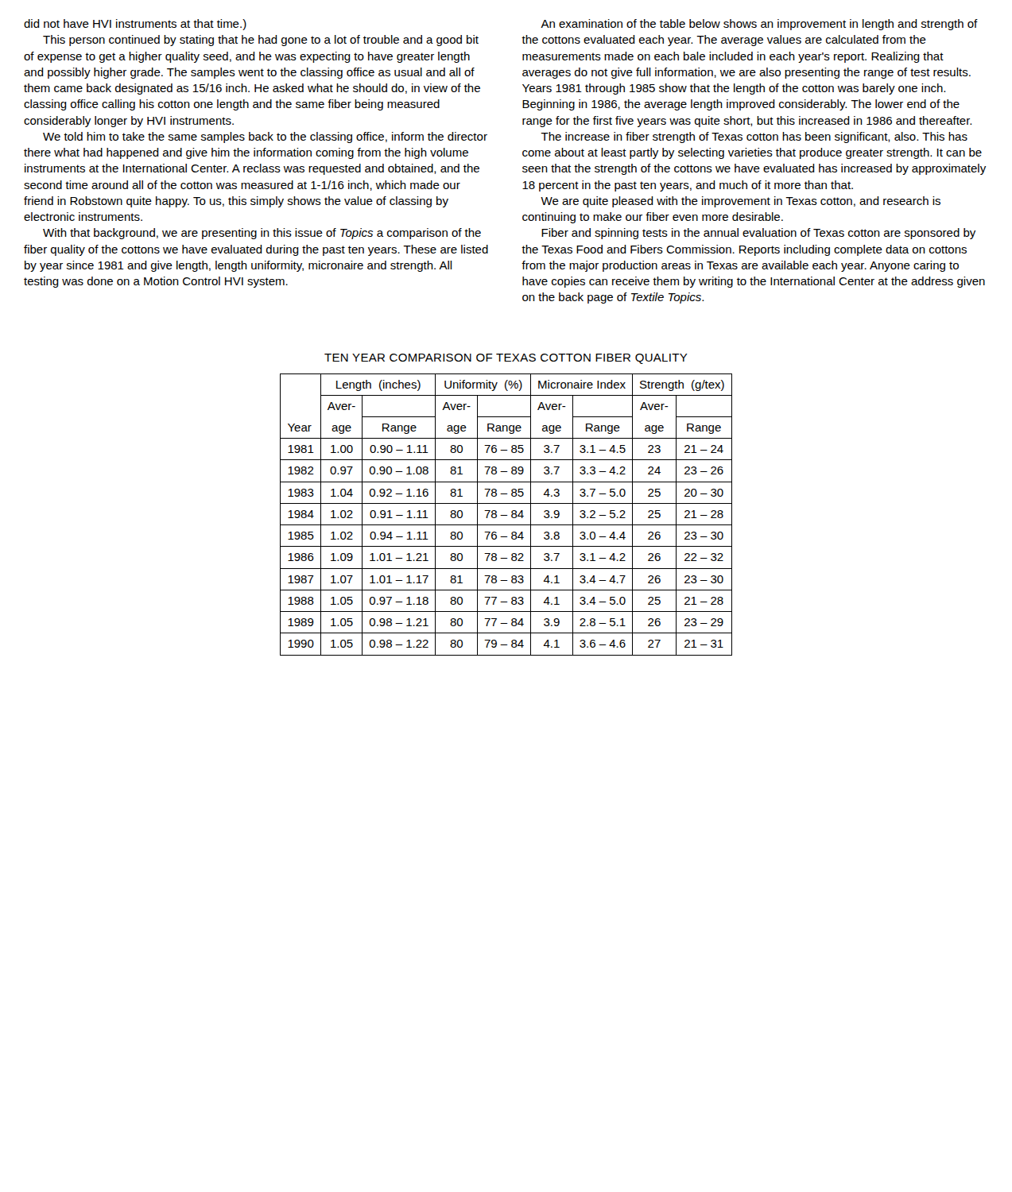did not have HVI instruments at that time.)
This person continued by stating that he had gone to a lot of trouble and a good bit of expense to get a higher quality seed, and he was expecting to have greater length and possibly higher grade. The samples went to the classing office as usual and all of them came back designated as 15/16 inch. He asked what he should do, in view of the classing office calling his cotton one length and the same fiber being measured considerably longer by HVI instruments.
We told him to take the same samples back to the classing office, inform the director there what had happened and give him the information coming from the high volume instruments at the International Center. A reclass was requested and obtained, and the second time around all of the cotton was measured at 1-1/16 inch, which made our friend in Robstown quite happy. To us, this simply shows the value of classing by electronic instruments.
With that background, we are presenting in this issue of Topics a comparison of the fiber quality of the cottons we have evaluated during the past ten years. These are listed by year since 1981 and give length, length uniformity, micronaire and strength. All testing was done on a Motion Control HVI system.
An examination of the table below shows an improvement in length and strength of the cottons evaluated each year. The average values are calculated from the measurements made on each bale included in each year's report. Realizing that averages do not give full information, we are also presenting the range of test results. Years 1981 through 1985 show that the length of the cotton was barely one inch. Beginning in 1986, the average length improved considerably. The lower end of the range for the first five years was quite short, but this increased in 1986 and thereafter.
The increase in fiber strength of Texas cotton has been significant, also. This has come about at least partly by selecting varieties that produce greater strength. It can be seen that the strength of the cottons we have evaluated has increased by approximately 18 percent in the past ten years, and much of it more than that.
We are quite pleased with the improvement in Texas cotton, and research is continuing to make our fiber even more desirable.
Fiber and spinning tests in the annual evaluation of Texas cotton are sponsored by the Texas Food and Fibers Commission. Reports including complete data on cottons from the major production areas in Texas are available each year. Anyone caring to have copies can receive them by writing to the International Center at the address given on the back page of Textile Topics.
TEN YEAR COMPARISON OF TEXAS COTTON FIBER QUALITY
| | Length (inches) | Uniformity (%) | Micronaire Index | Strength (g/tex) |
| --- | --- | --- | --- | --- |
| | Aver- | | Aver- | | Aver- | | Aver- | |
| Year | age | Range | age | Range | age | Range | age | Range |
| 1981 | 1.00 | 0.90 – 1.11 | 80 | 76 – 85 | 3.7 | 3.1 – 4.5 | 23 | 21 – 24 |
| 1982 | 0.97 | 0.90 – 1.08 | 81 | 78 – 89 | 3.7 | 3.3 – 4.2 | 24 | 23 – 26 |
| 1983 | 1.04 | 0.92 – 1.16 | 81 | 78 – 85 | 4.3 | 3.7 – 5.0 | 25 | 20 – 30 |
| 1984 | 1.02 | 0.91 – 1.11 | 80 | 78 – 84 | 3.9 | 3.2 – 5.2 | 25 | 21 – 28 |
| 1985 | 1.02 | 0.94 – 1.11 | 80 | 76 – 84 | 3.8 | 3.0 – 4.4 | 26 | 23 – 30 |
| 1986 | 1.09 | 1.01 – 1.21 | 80 | 78 – 82 | 3.7 | 3.1 – 4.2 | 26 | 22 – 32 |
| 1987 | 1.07 | 1.01 – 1.17 | 81 | 78 – 83 | 4.1 | 3.4 – 4.7 | 26 | 23 – 30 |
| 1988 | 1.05 | 0.97 – 1.18 | 80 | 77 – 83 | 4.1 | 3.4 – 5.0 | 25 | 21 – 28 |
| 1989 | 1.05 | 0.98 – 1.21 | 80 | 77 – 84 | 3.9 | 2.8 – 5.1 | 26 | 23 – 29 |
| 1990 | 1.05 | 0.98 – 1.22 | 80 | 79 – 84 | 4.1 | 3.6 – 4.6 | 27 | 21 – 31 |